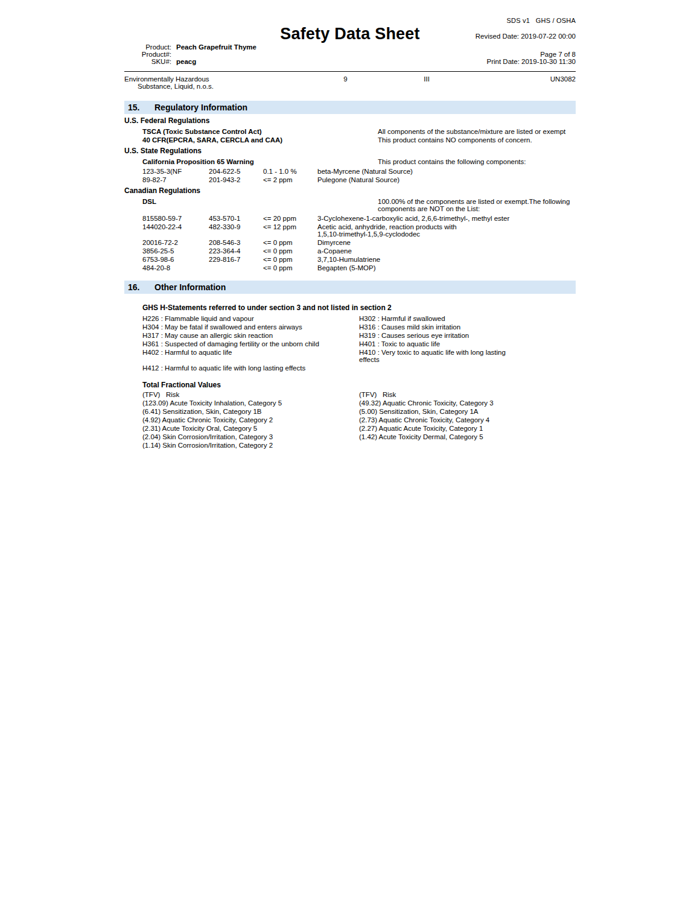SDS v1 GHS / OSHA
Safety Data Sheet
Revised Date: 2019-07-22 00:00
| Product: | Peach Grapefruit Thyme | |
| Product#: | | Page 7 of 8 |
| SKU#: | peacg | Print Date: 2019-10-30 11:30 |
| Environmentally Hazardous Substance, Liquid, n.o.s. | 9 | III | UN3082 |
15. Regulatory Information
U.S. Federal Regulations
| TSCA (Toxic Substance Control Act) | All components of the substance/mixture are listed or exempt |
| 40 CFR(EPCRA, SARA, CERCLA and CAA) | This product contains NO components of concern. |
U.S. State Regulations
| California Proposition 65 Warning | This product contains the following components: |
| 123-35-3(NF | 204-622-5 | 0.1 - 1.0 % | beta-Myrcene (Natural Source) |
| 89-82-7 | 201-943-2 | <= 2 ppm | Pulegone (Natural Source) |
Canadian Regulations
| DSL | 100.00% of the components are listed or exempt.The following components are NOT on the List: |
| 815580-59-7 | 453-570-1 | <= 20 ppm | 3-Cyclohexene-1-carboxylic acid, 2,6,6-trimethyl-, methyl ester |
| 144020-22-4 | 482-330-9 | <= 12 ppm | Acetic acid, anhydride, reaction products with 1,5,10-trimethyl-1,5,9-cyclododec |
| 20016-72-2 | 208-546-3 | <= 0 ppm | Dimyrcene |
| 3856-25-5 | 223-364-4 | <= 0 ppm | a-Copaene |
| 6753-98-6 | 229-816-7 | <= 0 ppm | 3,7,10-Humulatriene |
| 484-20-8 | | <= 0 ppm | Begapten (5-MOP) |
16. Other Information
GHS H-Statements referred to under section 3 and not listed in section 2
| H226 : Flammable liquid and vapour | H302 : Harmful if swallowed |
| H304 : May be fatal if swallowed and enters airways | H316 : Causes mild skin irritation |
| H317 : May cause an allergic skin reaction | H319 : Causes serious eye irritation |
| H361 : Suspected of damaging fertility or the unborn child | H401 : Toxic to aquatic life |
| H402 : Harmful to aquatic life | H410 : Very toxic to aquatic life with long lasting effects |
| H412 : Harmful to aquatic life with long lasting effects | |
Total Fractional Values
| (TFV) Risk | (TFV) Risk |
| (123.09) Acute Toxicity Inhalation, Category 5 | (49.32) Aquatic Chronic Toxicity, Category 3 |
| (6.41) Sensitization, Skin, Category 1B | (5.00) Sensitization, Skin, Category 1A |
| (4.92) Aquatic Chronic Toxicity, Category 2 | (2.73) Aquatic Chronic Toxicity, Category 4 |
| (2.31) Acute Toxicity Oral, Category 5 | (2.27) Aquatic Acute Toxicity, Category 1 |
| (2.04) Skin Corrosion/Irritation, Category 3 | (1.42) Acute Toxicity Dermal, Category 5 |
| (1.14) Skin Corrosion/Irritation, Category 2 | |